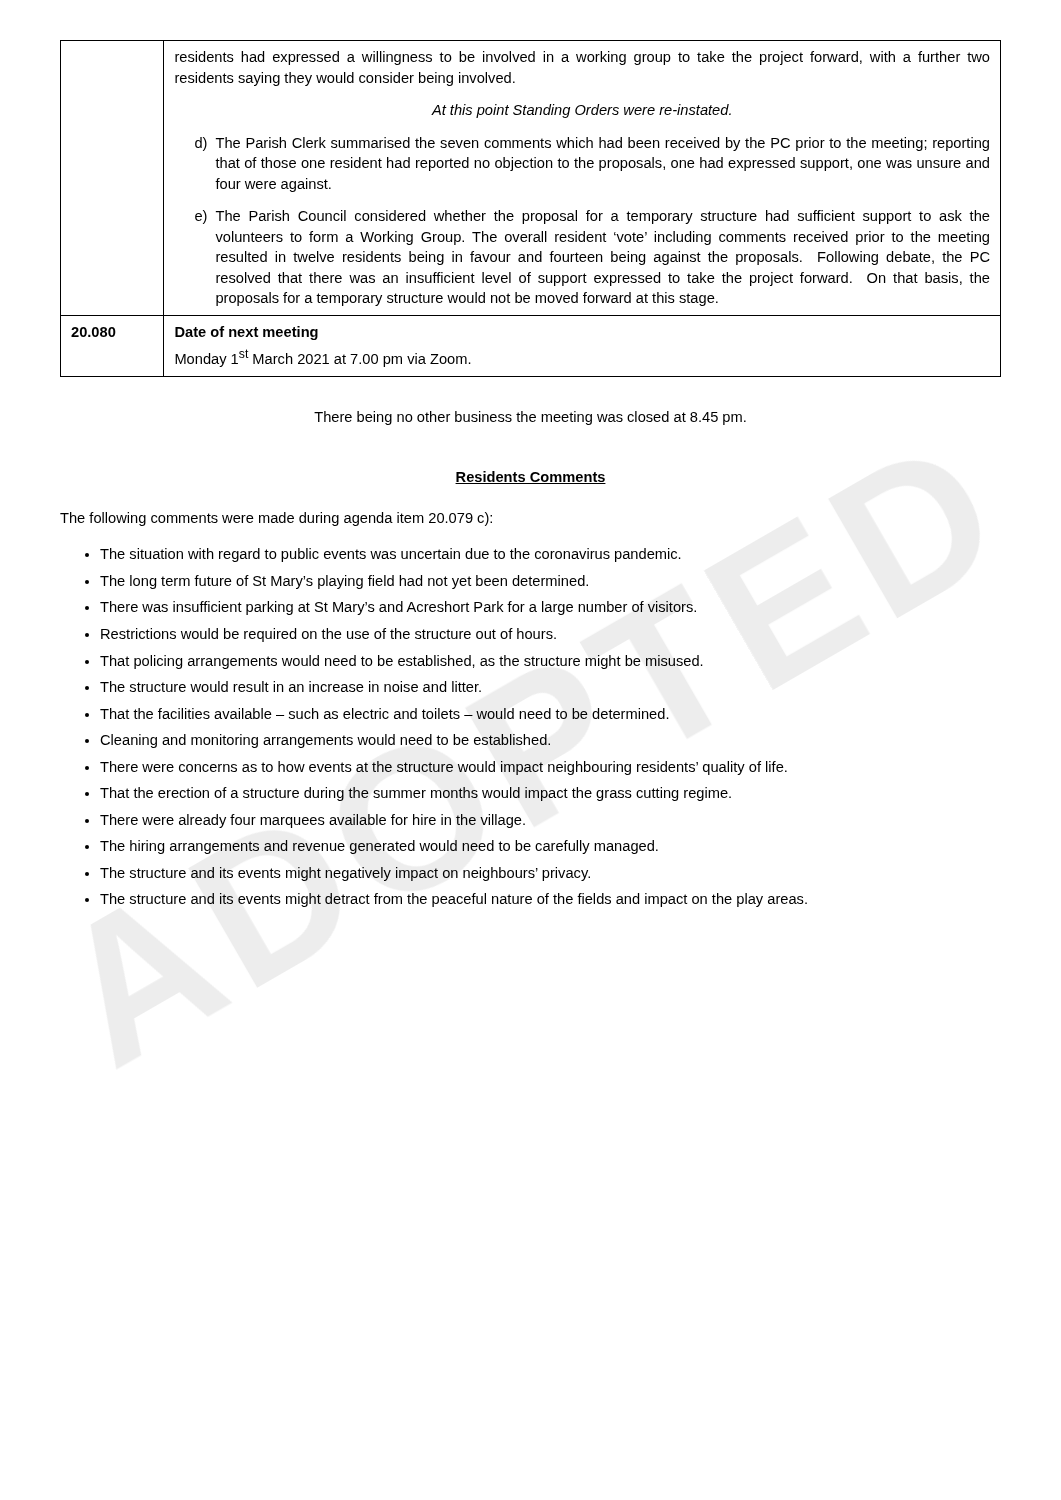ADOPTED
| | residents had expressed a willingness to be involved in a working group to take the project forward, with a further two residents saying they would consider being involved. At this point Standing Orders were re-instated. d) The Parish Clerk summarised the seven comments which had been received by the PC prior to the meeting; reporting that of those one resident had reported no objection to the proposals, one had expressed support, one was unsure and four were against. e) The Parish Council considered whether the proposal for a temporary structure had sufficient support to ask the volunteers to form a Working Group. The overall resident ‘vote’ including comments received prior to the meeting resulted in twelve residents being in favour and fourteen being against the proposals. Following debate, the PC resolved that there was an insufficient level of support expressed to take the project forward. On that basis, the proposals for a temporary structure would not be moved forward at this stage. |
| 20.080 | Date of next meeting Monday 1 st March 2021 at 7.00 pm via Zoom. |
There being no other business the meeting was closed at 8.45 pm.
Residents Comments
The following comments were made during agenda item 20.079 c):
The situation with regard to public events was uncertain due to the coronavirus pandemic.
The long term future of St Mary’s playing field had not yet been determined.
There was insufficient parking at St Mary’s and Acreshort Park for a large number of visitors.
Restrictions would be required on the use of the structure out of hours.
That policing arrangements would need to be established, as the structure might be misused.
The structure would result in an increase in noise and litter.
That the facilities available – such as electric and toilets – would need to be determined.
Cleaning and monitoring arrangements would need to be established.
There were concerns as to how events at the structure would impact neighbouring residents’ quality of life.
That the erection of a structure during the summer months would impact the grass cutting regime.
There were already four marquees available for hire in the village.
The hiring arrangements and revenue generated would need to be carefully managed.
The structure and its events might negatively impact on neighbours’ privacy.
The structure and its events might detract from the peaceful nature of the fields and impact on the play areas.